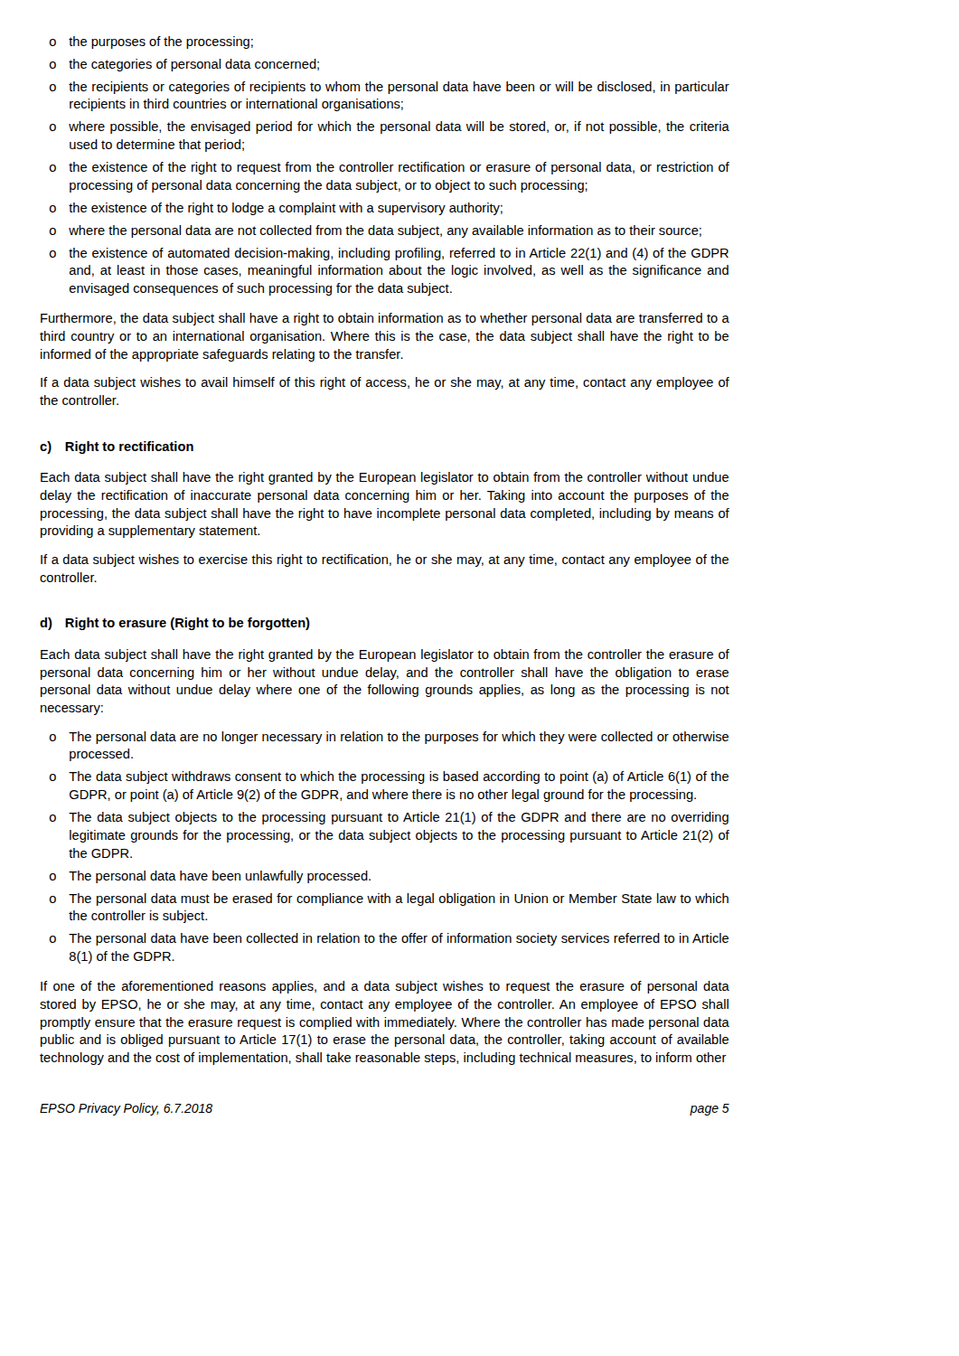the purposes of the processing;
the categories of personal data concerned;
the recipients or categories of recipients to whom the personal data have been or will be disclosed, in particular recipients in third countries or international organisations;
where possible, the envisaged period for which the personal data will be stored, or, if not possible, the criteria used to determine that period;
the existence of the right to request from the controller rectification or erasure of personal data, or restriction of processing of personal data concerning the data subject, or to object to such processing;
the existence of the right to lodge a complaint with a supervisory authority;
where the personal data are not collected from the data subject, any available information as to their source;
the existence of automated decision-making, including profiling, referred to in Article 22(1) and (4) of the GDPR and, at least in those cases, meaningful information about the logic involved, as well as the significance and envisaged consequences of such processing for the data subject.
Furthermore, the data subject shall have a right to obtain information as to whether personal data are transferred to a third country or to an international organisation. Where this is the case, the data subject shall have the right to be informed of the appropriate safeguards relating to the transfer.
If a data subject wishes to avail himself of this right of access, he or she may, at any time, contact any employee of the controller.
c)
Right to rectification
Each data subject shall have the right granted by the European legislator to obtain from the controller without undue delay the rectification of inaccurate personal data concerning him or her. Taking into account the purposes of the processing, the data subject shall have the right to have incomplete personal data completed, including by means of providing a supplementary statement.
If a data subject wishes to exercise this right to rectification, he or she may, at any time, contact any employee of the controller.
d)
Right to erasure (Right to be forgotten)
Each data subject shall have the right granted by the European legislator to obtain from the controller the erasure of personal data concerning him or her without undue delay, and the controller shall have the obligation to erase personal data without undue delay where one of the following grounds applies, as long as the processing is not necessary:
The personal data are no longer necessary in relation to the purposes for which they were collected or otherwise processed.
The data subject withdraws consent to which the processing is based according to point (a) of Article 6(1) of the GDPR, or point (a) of Article 9(2) of the GDPR, and where there is no other legal ground for the processing.
The data subject objects to the processing pursuant to Article 21(1) of the GDPR and there are no overriding legitimate grounds for the processing, or the data subject objects to the processing pursuant to Article 21(2) of the GDPR.
The personal data have been unlawfully processed.
The personal data must be erased for compliance with a legal obligation in Union or Member State law to which the controller is subject.
The personal data have been collected in relation to the offer of information society services referred to in Article 8(1) of the GDPR.
If one of the aforementioned reasons applies, and a data subject wishes to request the erasure of personal data stored by EPSO, he or she may, at any time, contact any employee of the controller. An employee of EPSO shall promptly ensure that the erasure request is complied with immediately. Where the controller has made personal data public and is obliged pursuant to Article 17(1) to erase the personal data, the controller, taking account of available technology and the cost of implementation, shall take reasonable steps, including technical measures, to inform other
EPSO Privacy Policy, 6.7.2018 page 5